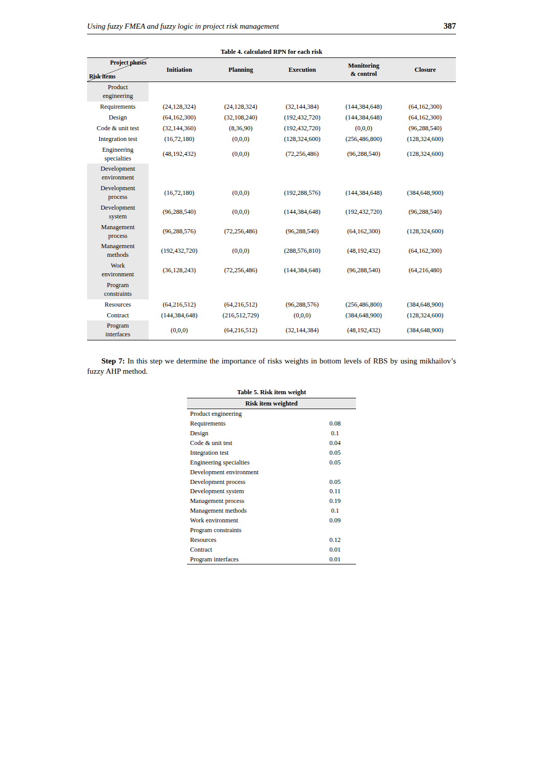Using fuzzy FMEA and fuzzy logic in project risk management
387
Table 4. calculated RPN for each risk
| Project phases Risk items | Initiation | Planning | Execution | Monitoring & control | Closure |
| --- | --- | --- | --- | --- | --- |
| Product engineering | | | | | |
| Requirements | (24,128,324) | (24,128,324) | (32,144,384) | (144,384,648) | (64,162,300) |
| Design | (64,162,300) | (32,108,240) | (192,432,720) | (144,384,648) | (64,162,300) |
| Code & unit test | (32,144,360) | (8,36,90) | (192,432,720) | (0,0,0) | (96,288,540) |
| Integration test | (16,72,180) | (0,0,0) | (128,324,600) | (256,486,800) | (128,324,600) |
| Engineering specialties | (48,192,432) | (0,0,0) | (72,256,486) | (96,288,540) | (128,324,600) |
| Development environment | | | | | |
| Development process | (16,72,180) | (0,0,0) | (192,288,576) | (144,384,648) | (384,648,900) |
| Development system | (96,288,540) | (0,0,0) | (144,384,648) | (192,432,720) | (96,288,540) |
| Management process | (96,288,576) | (72,256,486) | (96,288,540) | (64,162,300) | (128,324,600) |
| Management methods | (192,432,720) | (0,0,0) | (288,576,810) | (48,192,432) | (64,162,300) |
| Work environment | (36,128,243) | (72,256,486) | (144,384,648) | (96,288,540) | (64,216,480) |
| Program constraints | | | | | |
| Resources | (64,216,512) | (64,216,512) | (96,288,576) | (256,486,800) | (384,648,900) |
| Contract | (144,384,648) | (216,512,729) | (0,0,0) | (384,648,900) | (128,324,600) |
| Program interfaces | (0,0,0) | (64,216,512) | (32,144,384) | (48,192,432) | (384,648,900) |
Step 7: In this step we determine the importance of risks weights in bottom levels of RBS by using mikhailov’s fuzzy AHP method.
Table 5. Risk item weight
| Risk item weighted |
| --- |
| Product engineering | |
| Requirements | 0.08 |
| Design | 0.1 |
| Code & unit test | 0.04 |
| Integration test | 0.05 |
| Engineering specialties | 0.05 |
| Development environment | |
| Development process | 0.05 |
| Development system | 0.11 |
| Management process | 0.19 |
| Management methods | 0.1 |
| Work environment | 0.09 |
| Program constraints | |
| Resources | 0.12 |
| Contract | 0.01 |
| Program interfaces | 0.01 |